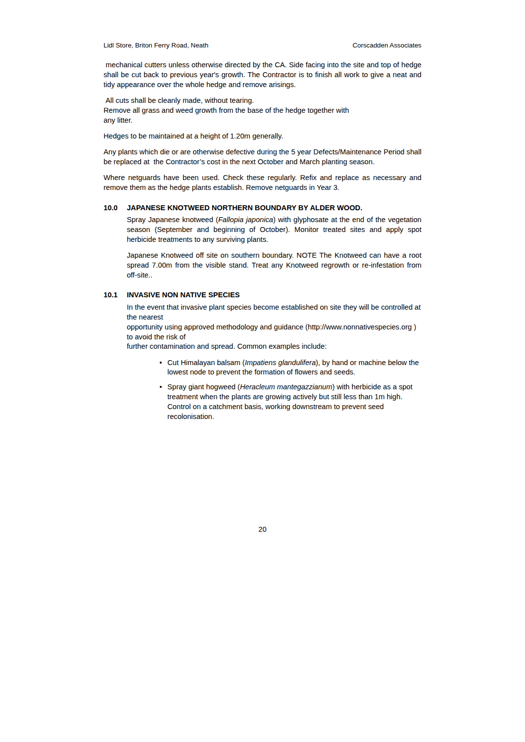Lidl Store, Briton Ferry Road, Neath
Corscadden Associates
mechanical cutters unless otherwise directed by the CA. Side facing into the site and top of hedge shall be cut back to previous year's growth. The Contractor is to finish all work to give a neat and tidy appearance over the whole hedge and remove arisings.
All cuts shall be cleanly made, without tearing.
Remove all grass and weed growth from the base of the hedge together with
any litter.
Hedges to be maintained at a height of 1.20m generally.
Any plants which die or are otherwise defective during the 5 year Defects/Maintenance Period shall be replaced at the Contractor’s cost in the next October and March planting season.
Where netguards have been used. Check these regularly. Refix and replace as necessary and remove them as the hedge plants establish. Remove netguards in Year 3.
10.0
Japanese Knotweed Northern Boundary by Alder Wood.
Spray Japanese knotweed (Fallopia japonica) with glyphosate at the end of the vegetation season (September and beginning of October). Monitor treated sites and apply spot herbicide treatments to any surviving plants.
Japanese Knotweed off site on southern boundary. NOTE The Knotweed can have a root spread 7.00m from the visible stand. Treat any Knotweed regrowth or re-infestation from off-site..
10.1
Invasive Non Native Species
In the event that invasive plant species become established on site they will be controlled at the nearest
opportunity using approved methodology and guidance (http://www.nonnativespecies.org ) to avoid the risk of
further contamination and spread. Common examples include:
Cut Himalayan balsam (Impatiens glandulifera), by hand or machine below the lowest node to prevent the formation of flowers and seeds.
Spray giant hogweed (Heracleum mantegazzianum) with herbicide as a spot treatment when the plants are growing actively but still less than 1m high. Control on a catchment basis, working downstream to prevent seed recolonisation.
20